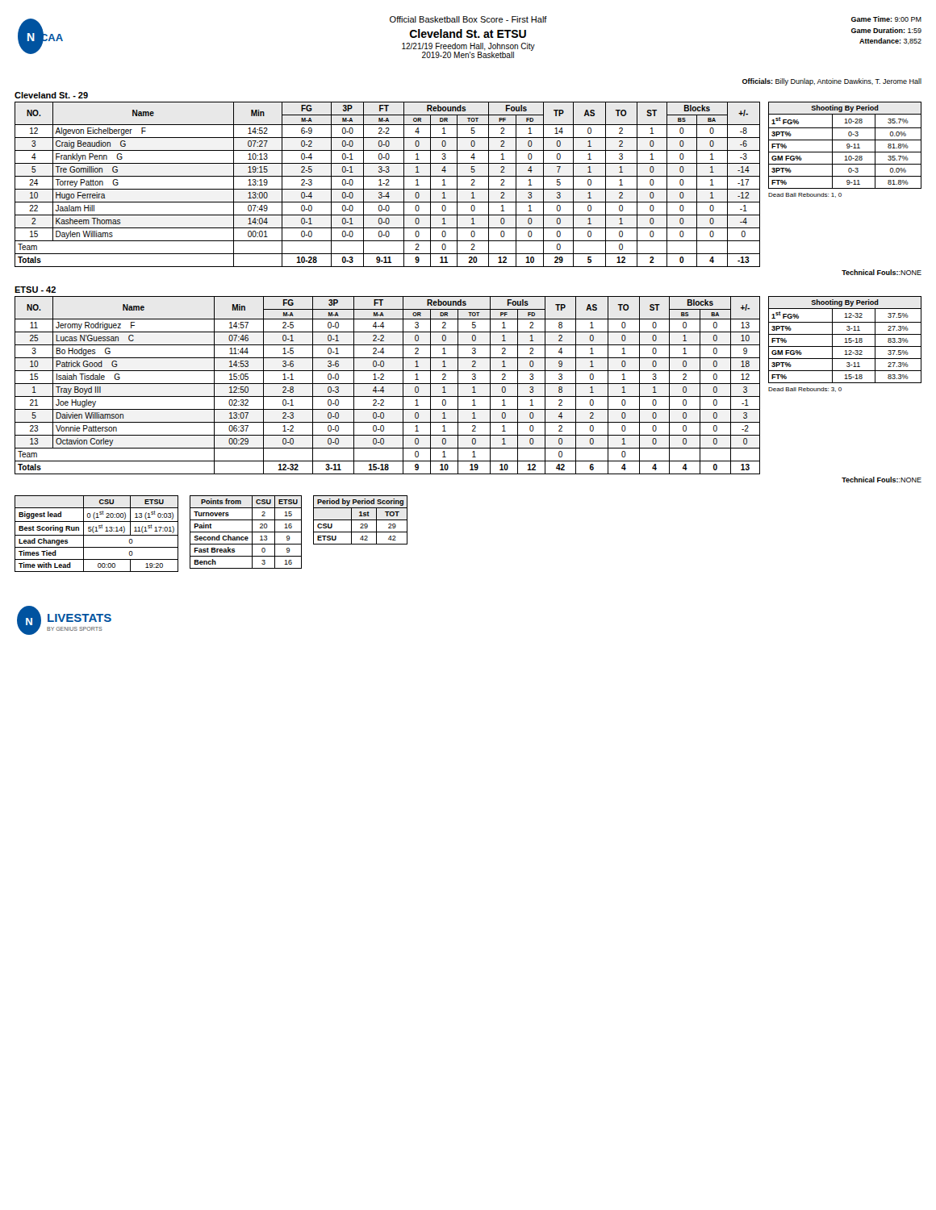N CAA
Game Time: 9:00 PM
Game Duration: 1:59
Attendance: 3,852
Official Basketball Box Score - First Half
Cleveland St. at ETSU
12/21/19 Freedom Hall, Johnson City
2019-20 Men's Basketball
Officials: Billy Dunlap, Antoine Dawkins, T. Jerome Hall
Cleveland St. - 29
| NO. | Name | Min | FG | 3P | FT | Rebounds | Fouls | TP | AS | TO | ST | Blocks | +/- |
| --- | --- | --- | --- | --- | --- | --- | --- | --- | --- | --- | --- | --- | --- |
| M-A | M-A | M-A | OR | DR | TOT | PF | FD | BS | BA |
| 12 | Algevon Eichelberger F | 14:52 | 6-9 | 0-0 | 2-2 | 4 | 1 | 5 | 2 | 1 | 14 | 0 | 2 | 1 | 0 | 0 | -8 |
| 3 | Craig Beaudion G | 07:27 | 0-2 | 0-0 | 0-0 | 0 | 0 | 0 | 2 | 0 | 0 | 1 | 2 | 0 | 0 | 0 | -6 |
| 4 | Franklyn Penn G | 10:13 | 0-4 | 0-1 | 0-0 | 1 | 3 | 4 | 1 | 0 | 0 | 1 | 3 | 1 | 0 | 1 | -3 |
| 5 | Tre Gomillion G | 19:15 | 2-5 | 0-1 | 3-3 | 1 | 4 | 5 | 2 | 4 | 7 | 1 | 1 | 0 | 0 | 1 | -14 |
| 24 | Torrey Patton G | 13:19 | 2-3 | 0-0 | 1-2 | 1 | 1 | 2 | 2 | 1 | 5 | 0 | 1 | 0 | 0 | 1 | -17 |
| 10 | Hugo Ferreira | 13:00 | 0-4 | 0-0 | 3-4 | 0 | 1 | 1 | 2 | 3 | 3 | 1 | 2 | 0 | 0 | 1 | -12 |
| 22 | Jaalam Hill | 07:49 | 0-0 | 0-0 | 0-0 | 0 | 0 | 0 | 1 | 1 | 0 | 0 | 0 | 0 | 0 | 0 | -1 |
| 2 | Kasheem Thomas | 14:04 | 0-1 | 0-1 | 0-0 | 0 | 1 | 1 | 0 | 0 | 0 | 1 | 1 | 0 | 0 | 0 | -4 |
| 15 | Daylen Williams | 00:01 | 0-0 | 0-0 | 0-0 | 0 | 0 | 0 | 0 | 0 | 0 | 0 | 0 | 0 | 0 | 0 | 0 |
| Team | | | | | 2 | 0 | 2 | | | 0 | | 0 | | | | |
| Totals | | 10-28 | 0-3 | 9-11 | 9 | 11 | 20 | 12 | 10 | 29 | 5 | 12 | 2 | 0 | 4 | -13 |
| Shooting By Period |
| --- |
| 1 st FG% | 10-28 | 35.7% |
| 3PT% | 0-3 | 0.0% |
| FT% | 9-11 | 81.8% |
| GM FG% | 10-28 | 35.7% |
| 3PT% | 0-3 | 0.0% |
| FT% | 9-11 | 81.8% |
Dead Ball Rebounds: 1, 0
Technical Fouls::NONE
ETSU - 42
| NO. | Name | Min | FG | 3P | FT | Rebounds | Fouls | TP | AS | TO | ST | Blocks | +/- |
| --- | --- | --- | --- | --- | --- | --- | --- | --- | --- | --- | --- | --- | --- |
| M-A | M-A | M-A | OR | DR | TOT | PF | FD | BS | BA |
| 11 | Jeromy Rodriguez F | 14:57 | 2-5 | 0-0 | 4-4 | 3 | 2 | 5 | 1 | 2 | 8 | 1 | 0 | 0 | 0 | 0 | 13 |
| 25 | Lucas N'Guessan C | 07:46 | 0-1 | 0-1 | 2-2 | 0 | 0 | 0 | 1 | 1 | 2 | 0 | 0 | 0 | 1 | 0 | 10 |
| 3 | Bo Hodges G | 11:44 | 1-5 | 0-1 | 2-4 | 2 | 1 | 3 | 2 | 2 | 4 | 1 | 1 | 0 | 1 | 0 | 9 |
| 10 | Patrick Good G | 14:53 | 3-6 | 3-6 | 0-0 | 1 | 1 | 2 | 1 | 0 | 9 | 1 | 0 | 0 | 0 | 0 | 18 |
| 15 | Isaiah Tisdale G | 15:05 | 1-1 | 0-0 | 1-2 | 1 | 2 | 3 | 2 | 3 | 3 | 0 | 1 | 3 | 2 | 0 | 12 |
| 1 | Tray Boyd III | 12:50 | 2-8 | 0-3 | 4-4 | 0 | 1 | 1 | 0 | 3 | 8 | 1 | 1 | 1 | 0 | 0 | 3 |
| 21 | Joe Hugley | 02:32 | 0-1 | 0-0 | 2-2 | 1 | 0 | 1 | 1 | 1 | 2 | 0 | 0 | 0 | 0 | 0 | -1 |
| 5 | Daivien Williamson | 13:07 | 2-3 | 0-0 | 0-0 | 0 | 1 | 1 | 0 | 0 | 4 | 2 | 0 | 0 | 0 | 0 | 3 |
| 23 | Vonnie Patterson | 06:37 | 1-2 | 0-0 | 0-0 | 1 | 1 | 2 | 1 | 0 | 2 | 0 | 0 | 0 | 0 | 0 | -2 |
| 13 | Octavion Corley | 00:29 | 0-0 | 0-0 | 0-0 | 0 | 0 | 0 | 1 | 0 | 0 | 0 | 1 | 0 | 0 | 0 | 0 |
| Team | | | | | 0 | 1 | 1 | | | 0 | | 0 | | | | |
| Totals | | 12-32 | 3-11 | 15-18 | 9 | 10 | 19 | 10 | 12 | 42 | 6 | 4 | 4 | 4 | 0 | 13 |
| Shooting By Period |
| --- |
| 1 st FG% | 12-32 | 37.5% |
| 3PT% | 3-11 | 27.3% |
| FT% | 15-18 | 83.3% |
| GM FG% | 12-32 | 37.5% |
| 3PT% | 3-11 | 27.3% |
| FT% | 15-18 | 83.3% |
Dead Ball Rebounds: 3, 0
Technical Fouls::NONE
| | CSU | ETSU |
| --- | --- | --- |
| Biggest lead | 0 (1 st 20:00) | 13 (1 st 0:03) |
| Best Scoring Run | 5(1 st 13:14) | 11(1 st 17:01) |
| Lead Changes | 0 |
| Times Tied | 0 |
| Time with Lead | 00:00 | 19:20 |
| Points from | CSU | ETSU |
| --- | --- | --- |
| Turnovers | 2 | 15 |
| Paint | 20 | 16 |
| Second Chance | 13 | 9 |
| Fast Breaks | 0 | 9 |
| Bench | 3 | 16 |
| Period by Period Scoring |
| --- |
| | 1st | TOT |
| CSU | 29 | 29 |
| ETSU | 42 | 42 |
N LIVESTATS BY GENIUS SPORTS